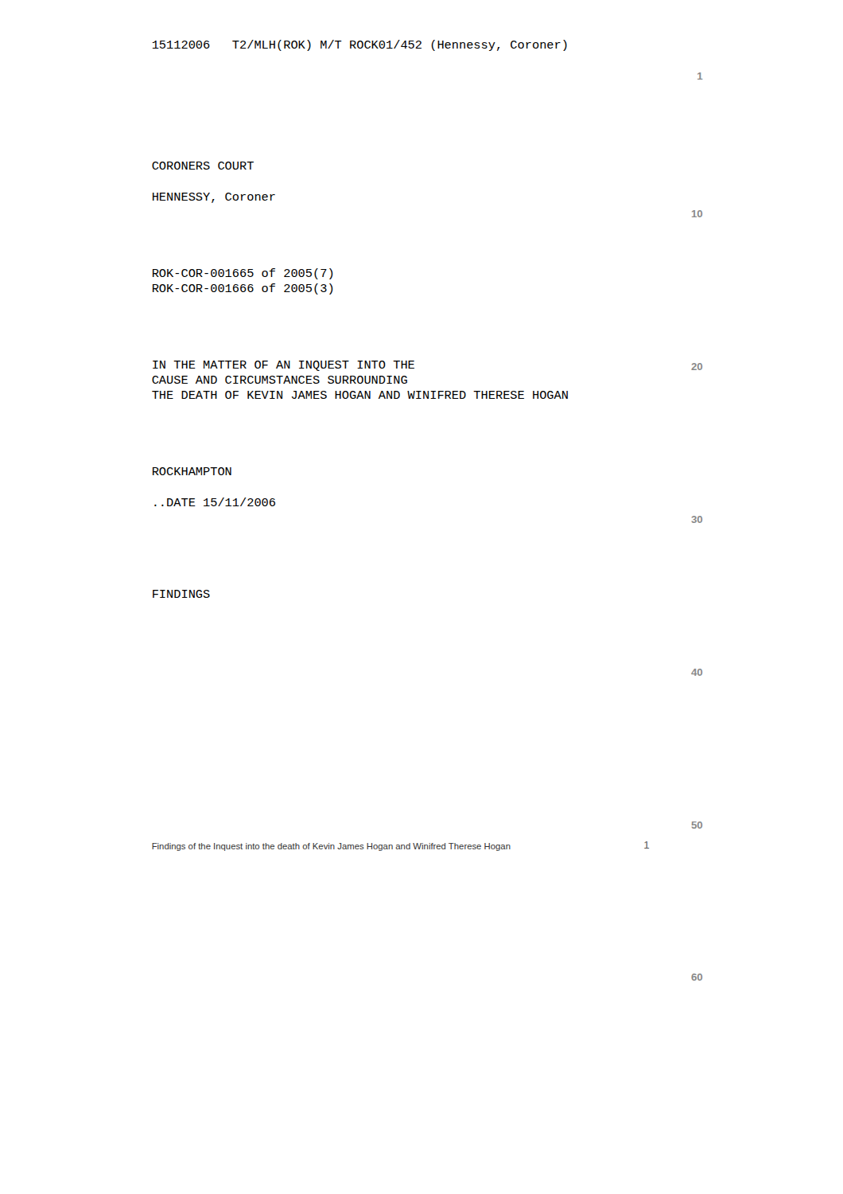1
10
20
30
40
50
60
15112006 T2/MLH(ROK) M/T ROCK01/452 (Hennessy, Coroner)
CORONERS COURT HENNESSY, Coroner
ROK-COR-001665 of 2005(7) ROK-COR-001666 of 2005(3)
IN THE MATTER OF AN INQUEST INTO THE CAUSE AND CIRCUMSTANCES SURROUNDING THE DEATH OF KEVIN JAMES HOGAN AND WINIFRED THERESE HOGAN
ROCKHAMPTON ..DATE 15/11/2006
FINDINGS
Findings of the Inquest into the death of Kevin James Hogan and Winifred Therese Hogan 1